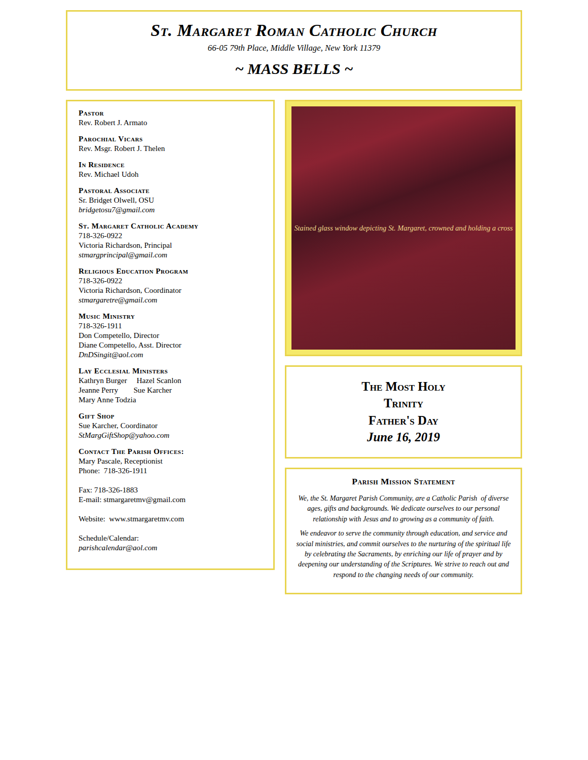St. Margaret Roman Catholic Church
66-05 79th Place, Middle Village, New York 11379
~ MASS BELLS ~
Pastor
Rev. Robert J. Armato
Parochial Vicars
Rev. Msgr. Robert J. Thelen
In Residence
Rev. Michael Udoh
Pastoral Associate
Sr. Bridget Olwell, OSU
bridgetosu7@gmail.com
St. Margaret Catholic Academy
718-326-0922
Victoria Richardson, Principal
stmargprincipal@gmail.com
Religious Education Program
718-326-0922
Victoria Richardson, Coordinator
stmargaretre@gmail.com
Music Ministry
718-326-1911
Don Competello, Director
Diane Competello, Asst. Director
DnDSingit@aol.com
Lay Ecclesial Ministers
Kathryn Burger Hazel Scanlon
Jeanne Perry Sue Karcher
Mary Anne Todzia
Gift Shop
Sue Karcher, Coordinator
StMargGiftShop@yahoo.com
Contact The Parish Offices:
Mary Pascale, Receptionist
Phone: 718-326-1911
Fax: 718-326-1883
E-mail: stmargaretmv@gmail.com
Website: www.stmargaretmv.com
Schedule/Calendar:
parishcalendar@aol.com
Stained glass window depicting St. Margaret, crowned and holding a cross
The Most Holy
Trinity
Father's Day
June 16, 2019
Parish Mission Statement
We, the St. Margaret Parish Community, are a Catholic Parish of diverse ages, gifts and backgrounds. We dedicate ourselves to our personal relationship with Jesus and to growing as a community of faith.
We endeavor to serve the community through education, and service and social ministries, and commit ourselves to the nurturing of the spiritual life by celebrating the Sacraments, by enriching our life of prayer and by deepening our understanding of the Scriptures. We strive to reach out and respond to the changing needs of our community.